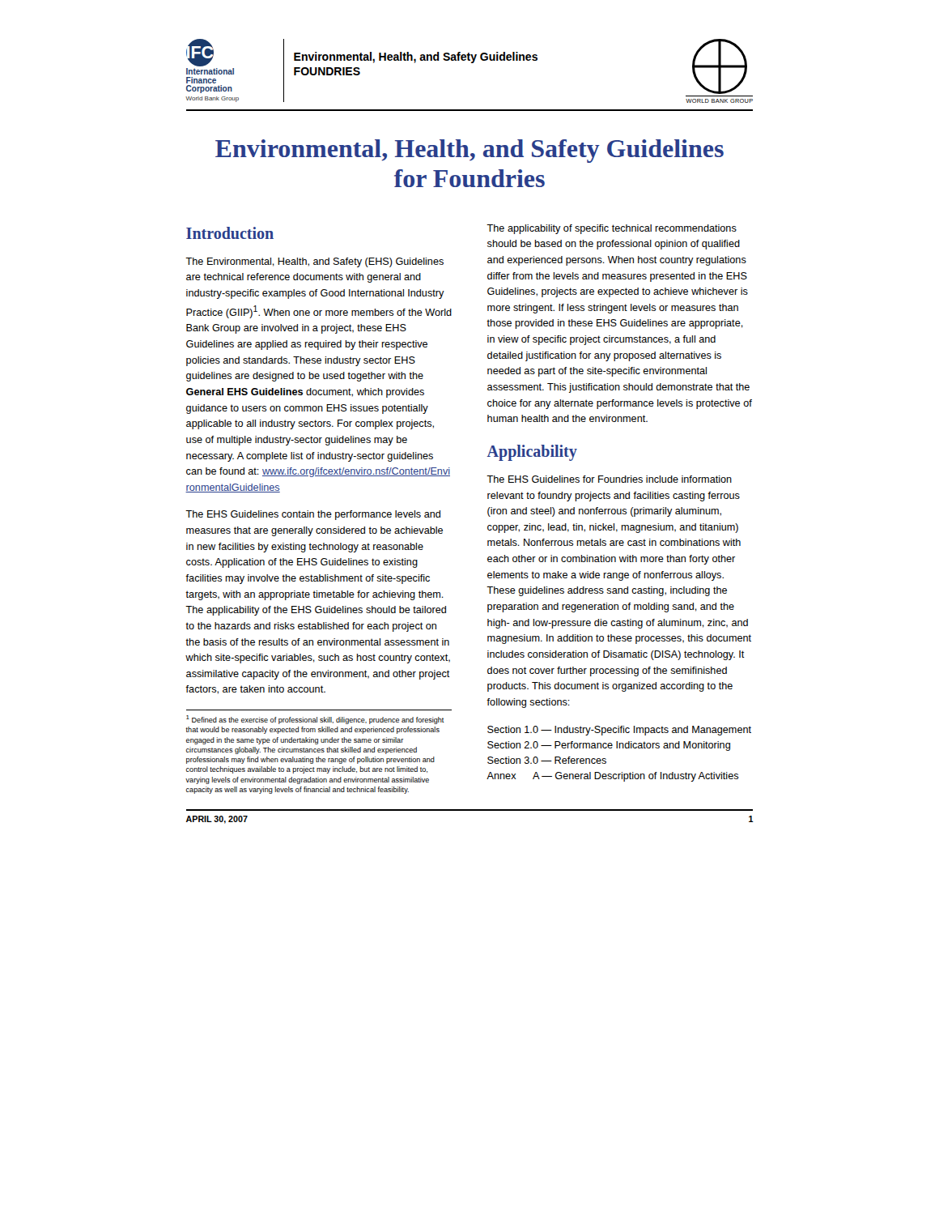IFC International
Finance
Corporation World Bank Group
Environmental, Health, and Safety Guidelines
FOUNDRIES
WORLD BANK GROUP
Environmental, Health, and Safety Guidelines
for Foundries
Introduction
The Environmental, Health, and Safety (EHS) Guidelines are technical reference documents with general and industry-specific examples of Good International Industry Practice (GIIP)1. When one or more members of the World Bank Group are involved in a project, these EHS Guidelines are applied as required by their respective policies and standards. These industry sector EHS guidelines are designed to be used together with the General EHS Guidelines document, which provides guidance to users on common EHS issues potentially applicable to all industry sectors. For complex projects, use of multiple industry-sector guidelines may be necessary. A complete list of industry-sector guidelines can be found at: www.ifc.org/ifcext/enviro.nsf/Content/EnvironmentalGuidelines
The EHS Guidelines contain the performance levels and measures that are generally considered to be achievable in new facilities by existing technology at reasonable costs. Application of the EHS Guidelines to existing facilities may involve the establishment of site-specific targets, with an appropriate timetable for achieving them. The applicability of the EHS Guidelines should be tailored to the hazards and risks established for each project on the basis of the results of an environmental assessment in which site-specific variables, such as host country context, assimilative capacity of the environment, and other project factors, are taken into account.
1 Defined as the exercise of professional skill, diligence, prudence and foresight that would be reasonably expected from skilled and experienced professionals engaged in the same type of undertaking under the same or similar circumstances globally. The circumstances that skilled and experienced professionals may find when evaluating the range of pollution prevention and control techniques available to a project may include, but are not limited to, varying levels of environmental degradation and environmental assimilative capacity as well as varying levels of financial and technical feasibility.
The applicability of specific technical recommendations should be based on the professional opinion of qualified and experienced persons. When host country regulations differ from the levels and measures presented in the EHS Guidelines, projects are expected to achieve whichever is more stringent. If less stringent levels or measures than those provided in these EHS Guidelines are appropriate, in view of specific project circumstances, a full and detailed justification for any proposed alternatives is needed as part of the site-specific environmental assessment. This justification should demonstrate that the choice for any alternate performance levels is protective of human health and the environment.
Applicability
The EHS Guidelines for Foundries include information relevant to foundry projects and facilities casting ferrous (iron and steel) and nonferrous (primarily aluminum, copper, zinc, lead, tin, nickel, magnesium, and titanium) metals. Nonferrous metals are cast in combinations with each other or in combination with more than forty other elements to make a wide range of nonferrous alloys. These guidelines address sand casting, including the preparation and regeneration of molding sand, and the high- and low-pressure die casting of aluminum, zinc, and magnesium. In addition to these processes, this document includes consideration of Disamatic (DISA) technology. It does not cover further processing of the semifinished products. This document is organized according to the following sections:
Section 1.0 — Industry-Specific Impacts and Management
Section 2.0 — Performance Indicators and Monitoring
Section 3.0 — References
Annex A — General Description of Industry Activities
APRIL 30, 2007 1